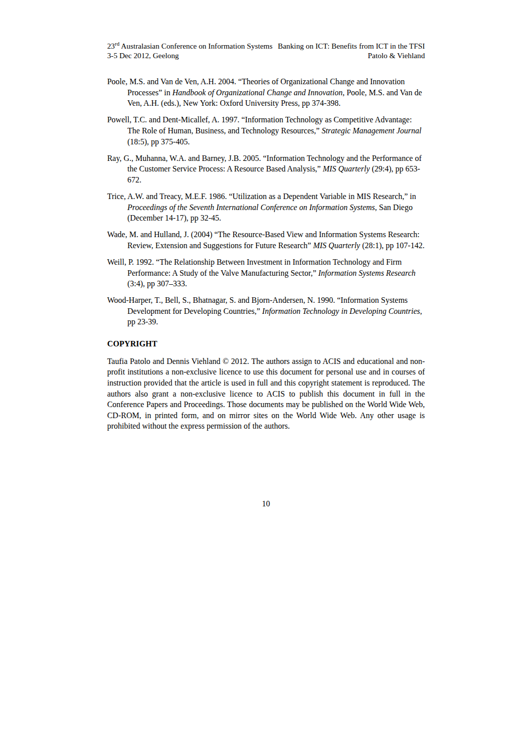| 23 rd Australasian Conference on Information Systems | Banking on ICT: Benefits from ICT in the TFSI |
| 3-5 Dec 2012, Geelong | Patolo & Viehland |
Poole, M.S. and Van de Ven, A.H. 2004. “Theories of Organizational Change and Innovation Processes” in Handbook of Organizational Change and Innovation, Poole, M.S. and Van de Ven, A.H. (eds.), New York: Oxford University Press, pp 374-398.
Powell, T.C. and Dent-Micallef, A. 1997. “Information Technology as Competitive Advantage: The Role of Human, Business, and Technology Resources,” Strategic Management Journal (18:5), pp 375-405.
Ray, G., Muhanna, W.A. and Barney, J.B. 2005. “Information Technology and the Performance of the Customer Service Process: A Resource Based Analysis,” MIS Quarterly (29:4), pp 653-672.
Trice, A.W. and Treacy, M.E.F. 1986. “Utilization as a Dependent Variable in MIS Research,” in Proceedings of the Seventh International Conference on Information Systems, San Diego (December 14-17), pp 32-45.
Wade, M. and Hulland, J. (2004) “The Resource-Based View and Information Systems Research: Review, Extension and Suggestions for Future Research” MIS Quarterly (28:1), pp 107-142.
Weill, P. 1992. “The Relationship Between Investment in Information Technology and Firm Performance: A Study of the Valve Manufacturing Sector,” Information Systems Research (3:4), pp 307–333.
Wood-Harper, T., Bell, S., Bhatnagar, S. and Bjorn-Andersen, N. 1990. “Information Systems Development for Developing Countries,” Information Technology in Developing Countries, pp 23-39.
COPYRIGHT
Taufia Patolo and Dennis Viehland © 2012. The authors assign to ACIS and educational and non-profit institutions a non-exclusive licence to use this document for personal use and in courses of instruction provided that the article is used in full and this copyright statement is reproduced. The authors also grant a non-exclusive licence to ACIS to publish this document in full in the Conference Papers and Proceedings. Those documents may be published on the World Wide Web, CD-ROM, in printed form, and on mirror sites on the World Wide Web. Any other usage is prohibited without the express permission of the authors.
10